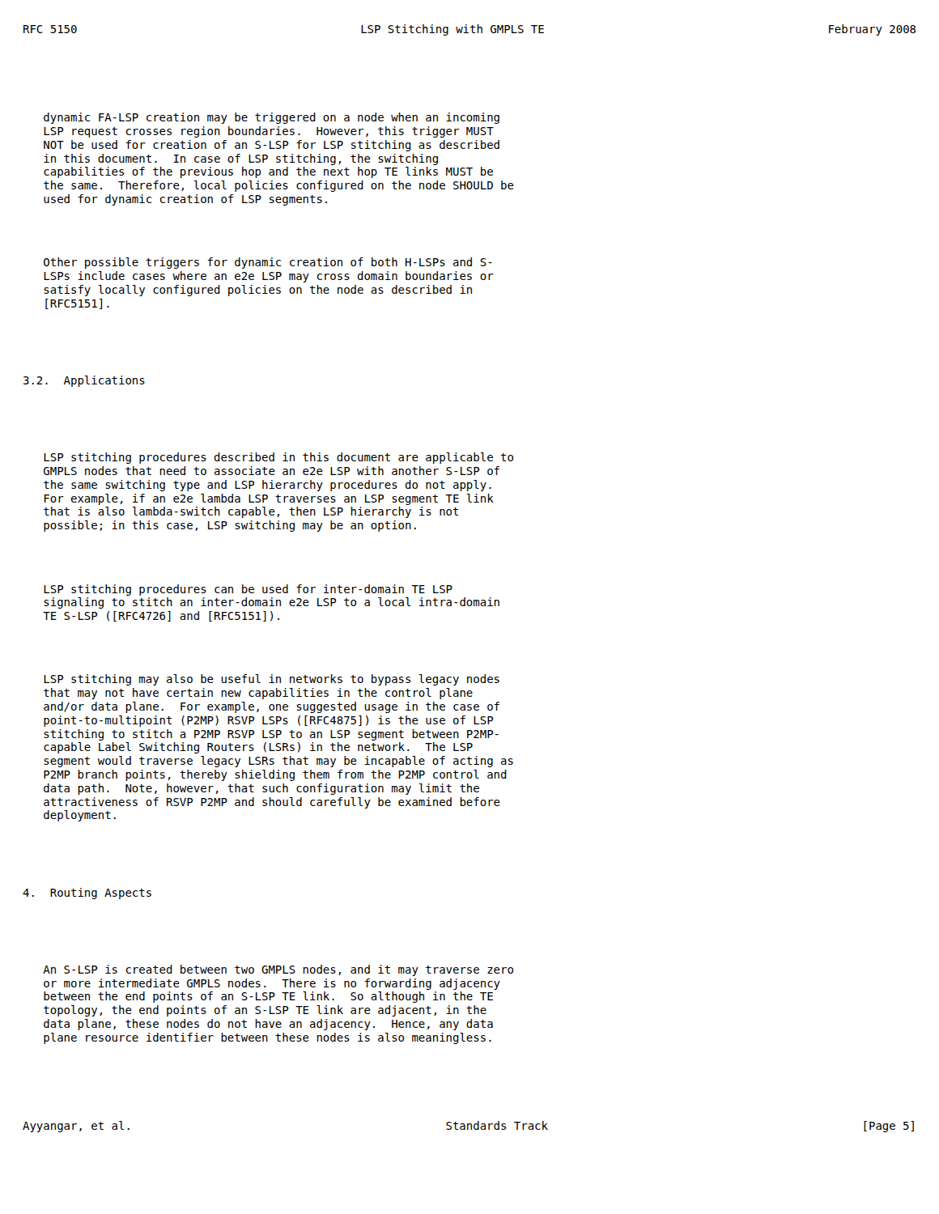RFC 5150 LSP Stitching with GMPLS TE February 2008
dynamic FA-LSP creation may be triggered on a node when an incoming LSP request crosses region boundaries. However, this trigger MUST NOT be used for creation of an S-LSP for LSP stitching as described in this document. In case of LSP stitching, the switching capabilities of the previous hop and the next hop TE links MUST be the same. Therefore, local policies configured on the node SHOULD be used for dynamic creation of LSP segments.
Other possible triggers for dynamic creation of both H-LSPs and S- LSPs include cases where an e2e LSP may cross domain boundaries or satisfy locally configured policies on the node as described in [RFC5151].
3.2. Applications
LSP stitching procedures described in this document are applicable to GMPLS nodes that need to associate an e2e LSP with another S-LSP of the same switching type and LSP hierarchy procedures do not apply. For example, if an e2e lambda LSP traverses an LSP segment TE link that is also lambda-switch capable, then LSP hierarchy is not possible; in this case, LSP switching may be an option.
LSP stitching procedures can be used for inter-domain TE LSP signaling to stitch an inter-domain e2e LSP to a local intra-domain TE S-LSP ([RFC4726] and [RFC5151]).
LSP stitching may also be useful in networks to bypass legacy nodes that may not have certain new capabilities in the control plane and/or data plane. For example, one suggested usage in the case of point-to-multipoint (P2MP) RSVP LSPs ([RFC4875]) is the use of LSP stitching to stitch a P2MP RSVP LSP to an LSP segment between P2MP- capable Label Switching Routers (LSRs) in the network. The LSP segment would traverse legacy LSRs that may be incapable of acting as P2MP branch points, thereby shielding them from the P2MP control and data path. Note, however, that such configuration may limit the attractiveness of RSVP P2MP and should carefully be examined before deployment.
4. Routing Aspects
An S-LSP is created between two GMPLS nodes, and it may traverse zero or more intermediate GMPLS nodes. There is no forwarding adjacency between the end points of an S-LSP TE link. So although in the TE topology, the end points of an S-LSP TE link are adjacent, in the data plane, these nodes do not have an adjacency. Hence, any data plane resource identifier between these nodes is also meaningless.
Ayyangar, et al. Standards Track[Page 5]